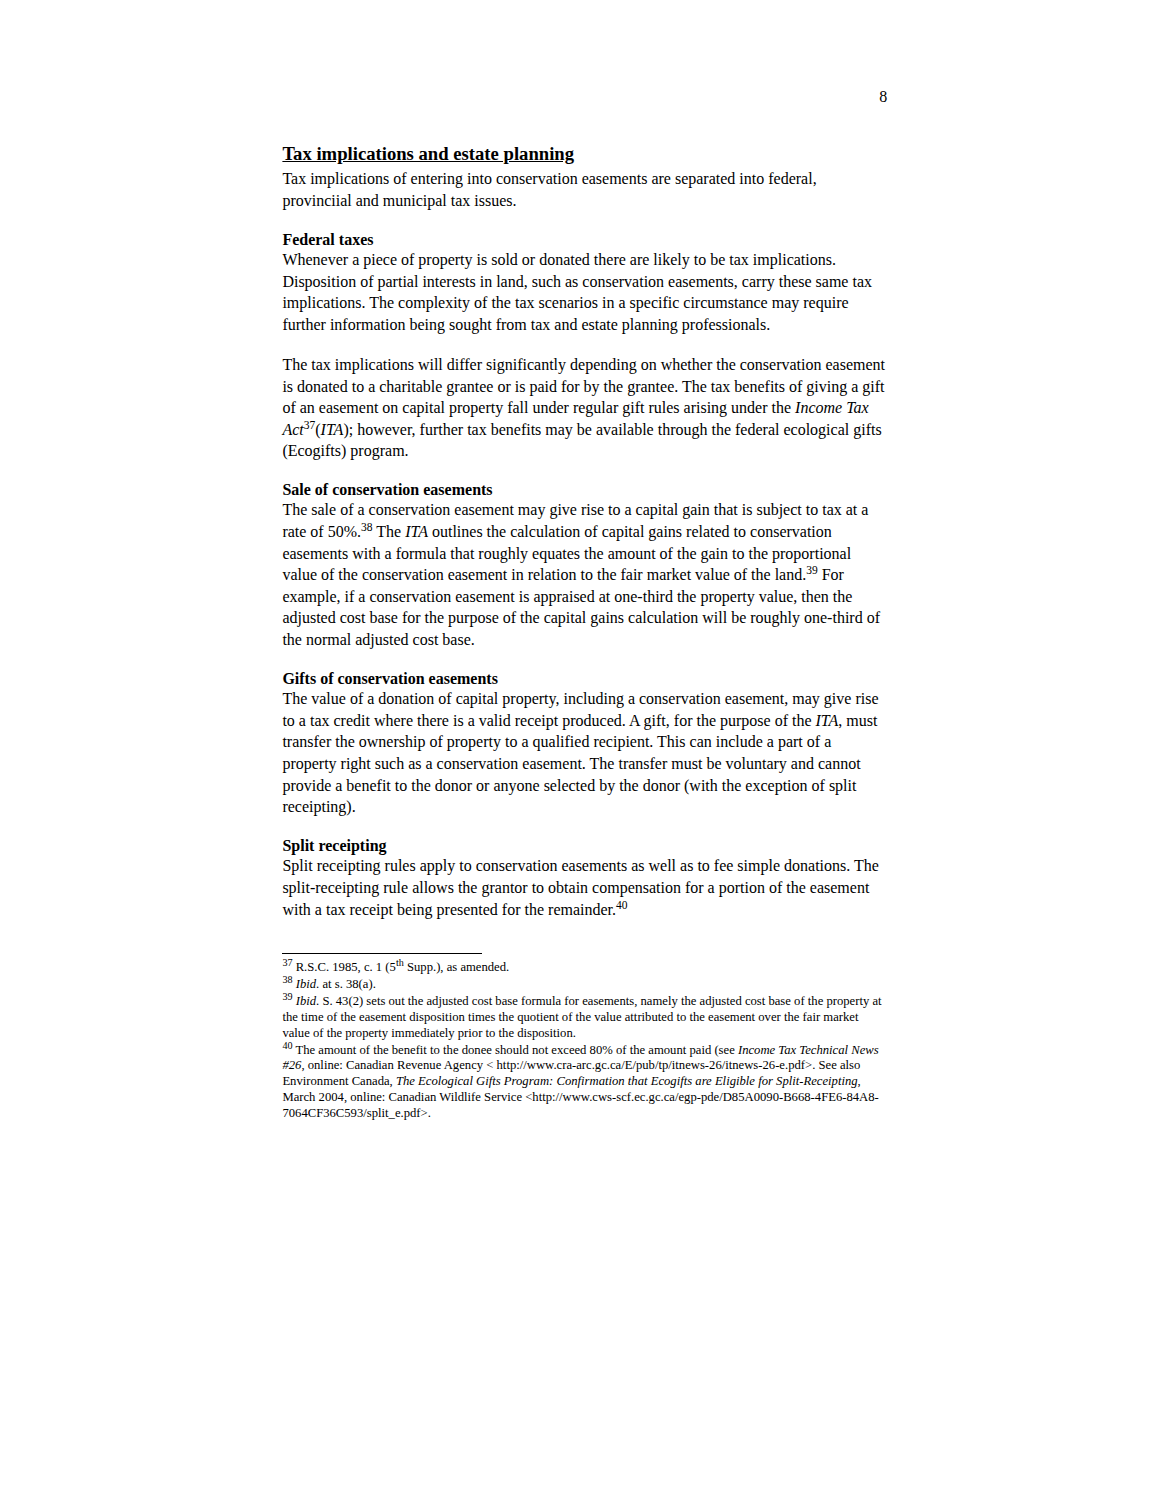8
Tax implications and estate planning
Tax implications of entering into conservation easements are separated into federal, provinciial and municipal tax issues.
Federal taxes
Whenever a piece of property is sold or donated there are likely to be tax implications. Disposition of partial interests in land, such as conservation easements, carry these same tax implications. The complexity of the tax scenarios in a specific circumstance may require further information being sought from tax and estate planning professionals.
The tax implications will differ significantly depending on whether the conservation easement is donated to a charitable grantee or is paid for by the grantee. The tax benefits of giving a gift of an easement on capital property fall under regular gift rules arising under the Income Tax Act37(ITA); however, further tax benefits may be available through the federal ecological gifts (Ecogifts) program.
Sale of conservation easements
The sale of a conservation easement may give rise to a capital gain that is subject to tax at a rate of 50%.38 The ITA outlines the calculation of capital gains related to conservation easements with a formula that roughly equates the amount of the gain to the proportional value of the conservation easement in relation to the fair market value of the land.39 For example, if a conservation easement is appraised at one-third the property value, then the adjusted cost base for the purpose of the capital gains calculation will be roughly one-third of the normal adjusted cost base.
Gifts of conservation easements
The value of a donation of capital property, including a conservation easement, may give rise to a tax credit where there is a valid receipt produced. A gift, for the purpose of the ITA, must transfer the ownership of property to a qualified recipient. This can include a part of a property right such as a conservation easement. The transfer must be voluntary and cannot provide a benefit to the donor or anyone selected by the donor (with the exception of split receipting).
Split receipting
Split receipting rules apply to conservation easements as well as to fee simple donations. The split-receipting rule allows the grantor to obtain compensation for a portion of the easement with a tax receipt being presented for the remainder.40
37 R.S.C. 1985, c. 1 (5th Supp.), as amended.
38 Ibid. at s. 38(a).
39 Ibid. S. 43(2) sets out the adjusted cost base formula for easements, namely the adjusted cost base of the property at the time of the easement disposition times the quotient of the value attributed to the easement over the fair market value of the property immediately prior to the disposition.
40 The amount of the benefit to the donee should not exceed 80% of the amount paid (see Income Tax Technical News #26, online: Canadian Revenue Agency < http://www.cra-arc.gc.ca/E/pub/tp/itnews-26/itnews-26-e.pdf>. See also Environment Canada, The Ecological Gifts Program: Confirmation that Ecogifts are Eligible for Split-Receipting, March 2004, online: Canadian Wildlife Service <http://www.cws-scf.ec.gc.ca/egp-pde/D85A0090-B668-4FE6-84A8-7064CF36C593/split_e.pdf>.